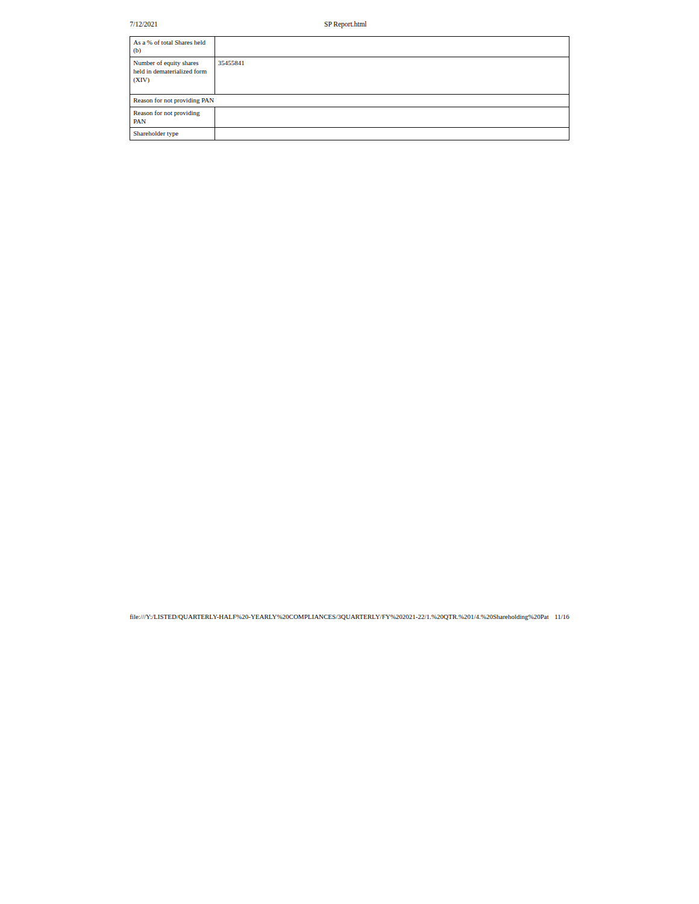7/12/2021
SP Report.html
| As a % of total Shares held (b) | |
| Number of equity shares held in dematerialized form (XIV) | 35455841 |
| Reason for not providing PAN |
| Reason for not providing PAN | |
| Shareholder type | |
file:///Y:/LISTED/QUARTERLY-HALF%20-YEARLY%20COMPLIANCES/3QUARTERLY/FY%202021-22/1.%20QTR.%201/4.%20Shareholding%20Pattern/W…
11/16